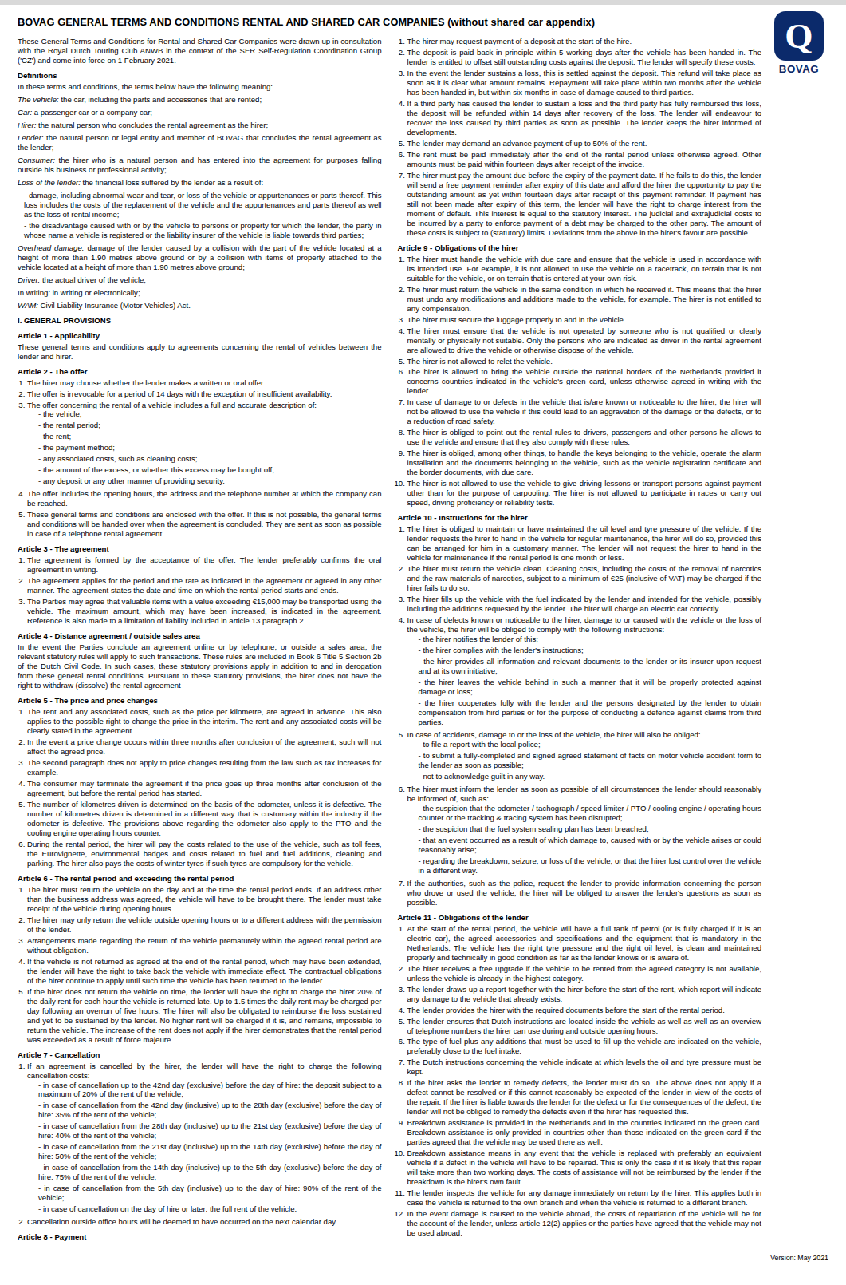Q
BOVAG
BOVAG GENERAL TERMS AND CONDITIONS RENTAL AND SHARED CAR COMPANIES (without shared car appendix)
These General Terms and Conditions for Rental and Shared Car Companies were drawn up in consultation with the Royal Dutch Touring Club ANWB in the context of the SER Self-Regulation Coordination Group ('CZ') and come into force on 1 February 2021.
Definitions
In these terms and conditions, the terms below have the following meaning:
The vehicle: the car, including the parts and accessories that are rented;
Car: a passenger car or a company car;
Hirer: the natural person who concludes the rental agreement as the hirer;
Lender: the natural person or legal entity and member of BOVAG that concludes the rental agreement as the lender;
Consumer: the hirer who is a natural person and has entered into the agreement for purposes falling outside his business or professional activity;
Loss of the lender: the financial loss suffered by the lender as a result of:
damage, including abnormal wear and tear, or loss of the vehicle or appurtenances or parts thereof. This loss includes the costs of the replacement of the vehicle and the appurtenances and parts thereof as well as the loss of rental income;
the disadvantage caused with or by the vehicle to persons or property for which the lender, the party in whose name a vehicle is registered or the liability insurer of the vehicle is liable towards third parties;
Overhead damage: damage of the lender caused by a collision with the part of the vehicle located at a height of more than 1.90 metres above ground or by a collision with items of property attached to the vehicle located at a height of more than 1.90 metres above ground;
Driver: the actual driver of the vehicle;
In writing: in writing or electronically;
WAM: Civil Liability Insurance (Motor Vehicles) Act.
I. GENERAL PROVISIONS
Article 1 - Applicability
These general terms and conditions apply to agreements concerning the rental of vehicles between the lender and hirer.
Article 2 - The offer
The hirer may choose whether the lender makes a written or oral offer.
The offer is irrevocable for a period of 14 days with the exception of insufficient availability.
The offer concerning the rental of a vehicle includes a full and accurate description of:
the vehicle;
the rental period;
the rent;
the payment method;
any associated costs, such as cleaning costs;
the amount of the excess, or whether this excess may be bought off;
any deposit or any other manner of providing security.
The offer includes the opening hours, the address and the telephone number at which the company can be reached.
These general terms and conditions are enclosed with the offer. If this is not possible, the general terms and conditions will be handed over when the agreement is concluded. They are sent as soon as possible in case of a telephone rental agreement.
Article 3 - The agreement
The agreement is formed by the acceptance of the offer. The lender preferably confirms the oral agreement in writing.
The agreement applies for the period and the rate as indicated in the agreement or agreed in any other manner. The agreement states the date and time on which the rental period starts and ends.
The Parties may agree that valuable items with a value exceeding €15,000 may be transported using the vehicle. The maximum amount, which may have been increased, is indicated in the agreement. Reference is also made to a limitation of liability included in article 13 paragraph 2.
Article 4 - Distance agreement / outside sales area
In the event the Parties conclude an agreement online or by telephone, or outside a sales area, the relevant statutory rules will apply to such transactions. These rules are included in Book 6 Title 5 Section 2b of the Dutch Civil Code. In such cases, these statutory provisions apply in addition to and in derogation from these general rental conditions. Pursuant to these statutory provisions, the hirer does not have the right to withdraw (dissolve) the rental agreement
Article 5 - The price and price changes
The rent and any associated costs, such as the price per kilometre, are agreed in advance. This also applies to the possible right to change the price in the interim. The rent and any associated costs will be clearly stated in the agreement.
In the event a price change occurs within three months after conclusion of the agreement, such will not affect the agreed price.
The second paragraph does not apply to price changes resulting from the law such as tax increases for example.
The consumer may terminate the agreement if the price goes up three months after conclusion of the agreement, but before the rental period has started.
The number of kilometres driven is determined on the basis of the odometer, unless it is defective. The number of kilometres driven is determined in a different way that is customary within the industry if the odometer is defective. The provisions above regarding the odometer also apply to the PTO and the cooling engine operating hours counter.
During the rental period, the hirer will pay the costs related to the use of the vehicle, such as toll fees, the Eurovignette, environmental badges and costs related to fuel and fuel additions, cleaning and parking. The hirer also pays the costs of winter tyres if such tyres are compulsory for the vehicle.
Article 6 - The rental period and exceeding the rental period
The hirer must return the vehicle on the day and at the time the rental period ends. If an address other than the business address was agreed, the vehicle will have to be brought there. The lender must take receipt of the vehicle during opening hours.
The hirer may only return the vehicle outside opening hours or to a different address with the permission of the lender.
Arrangements made regarding the return of the vehicle prematurely within the agreed rental period are without obligation.
If the vehicle is not returned as agreed at the end of the rental period, which may have been extended, the lender will have the right to take back the vehicle with immediate effect. The contractual obligations of the hirer continue to apply until such time the vehicle has been returned to the lender.
If the hirer does not return the vehicle on time, the lender will have the right to charge the hirer 20% of the daily rent for each hour the vehicle is returned late. Up to 1.5 times the daily rent may be charged per day following an overrun of five hours. The hirer will also be obligated to reimburse the loss sustained and yet to be sustained by the lender. No higher rent will be charged if it is, and remains, impossible to return the vehicle. The increase of the rent does not apply if the hirer demonstrates that the rental period was exceeded as a result of force majeure.
Article 7 - Cancellation
If an agreement is cancelled by the hirer, the lender will have the right to charge the following cancellation costs:
in case of cancellation up to the 42nd day (exclusive) before the day of hire: the deposit subject to a maximum of 20% of the rent of the vehicle;
in case of cancellation from the 42nd day (inclusive) up to the 28th day (exclusive) before the day of hire: 35% of the rent of the vehicle;
in case of cancellation from the 28th day (inclusive) up to the 21st day (exclusive) before the day of hire: 40% of the rent of the vehicle;
in case of cancellation from the 21st day (inclusive) up to the 14th day (exclusive) before the day of hire: 50% of the rent of the vehicle;
in case of cancellation from the 14th day (inclusive) up to the 5th day (exclusive) before the day of hire: 75% of the rent of the vehicle;
in case of cancellation from the 5th day (inclusive) up to the day of hire: 90% of the rent of the vehicle;
in case of cancellation on the day of hire or later: the full rent of the vehicle.
Cancellation outside office hours will be deemed to have occurred on the next calendar day.
Article 8 - Payment
The hirer may request payment of a deposit at the start of the hire.
The deposit is paid back in principle within 5 working days after the vehicle has been handed in. The lender is entitled to offset still outstanding costs against the deposit. The lender will specify these costs.
In the event the lender sustains a loss, this is settled against the deposit. This refund will take place as soon as it is clear what amount remains. Repayment will take place within two months after the vehicle has been handed in, but within six months in case of damage caused to third parties.
If a third party has caused the lender to sustain a loss and the third party has fully reimbursed this loss, the deposit will be refunded within 14 days after recovery of the loss. The lender will endeavour to recover the loss caused by third parties as soon as possible. The lender keeps the hirer informed of developments.
The lender may demand an advance payment of up to 50% of the rent.
The rent must be paid immediately after the end of the rental period unless otherwise agreed. Other amounts must be paid within fourteen days after receipt of the invoice.
The hirer must pay the amount due before the expiry of the payment date. If he fails to do this, the lender will send a free payment reminder after expiry of this date and afford the hirer the opportunity to pay the outstanding amount as yet within fourteen days after receipt of this payment reminder. If payment has still not been made after expiry of this term, the lender will have the right to charge interest from the moment of default. This interest is equal to the statutory interest. The judicial and extrajudicial costs to be incurred by a party to enforce payment of a debt may be charged to the other party. The amount of these costs is subject to (statutory) limits. Deviations from the above in the hirer's favour are possible.
Article 9 - Obligations of the hirer
The hirer must handle the vehicle with due care and ensure that the vehicle is used in accordance with its intended use. For example, it is not allowed to use the vehicle on a racetrack, on terrain that is not suitable for the vehicle, or on terrain that is entered at your own risk.
The hirer must return the vehicle in the same condition in which he received it. This means that the hirer must undo any modifications and additions made to the vehicle, for example. The hirer is not entitled to any compensation.
The hirer must secure the luggage properly to and in the vehicle.
The hirer must ensure that the vehicle is not operated by someone who is not qualified or clearly mentally or physically not suitable. Only the persons who are indicated as driver in the rental agreement are allowed to drive the vehicle or otherwise dispose of the vehicle.
The hirer is not allowed to relet the vehicle.
The hirer is allowed to bring the vehicle outside the national borders of the Netherlands provided it concerns countries indicated in the vehicle's green card, unless otherwise agreed in writing with the lender.
In case of damage to or defects in the vehicle that is/are known or noticeable to the hirer, the hirer will not be allowed to use the vehicle if this could lead to an aggravation of the damage or the defects, or to a reduction of road safety.
The hirer is obliged to point out the rental rules to drivers, passengers and other persons he allows to use the vehicle and ensure that they also comply with these rules.
The hirer is obliged, among other things, to handle the keys belonging to the vehicle, operate the alarm installation and the documents belonging to the vehicle, such as the vehicle registration certificate and the border documents, with due care.
The hirer is not allowed to use the vehicle to give driving lessons or transport persons against payment other than for the purpose of carpooling. The hirer is not allowed to participate in races or carry out speed, driving proficiency or reliability tests.
Article 10 - Instructions for the hirer
The hirer is obliged to maintain or have maintained the oil level and tyre pressure of the vehicle. If the lender requests the hirer to hand in the vehicle for regular maintenance, the hirer will do so, provided this can be arranged for him in a customary manner. The lender will not request the hirer to hand in the vehicle for maintenance if the rental period is one month or less.
The hirer must return the vehicle clean. Cleaning costs, including the costs of the removal of narcotics and the raw materials of narcotics, subject to a minimum of €25 (inclusive of VAT) may be charged if the hirer fails to do so.
The hirer fills up the vehicle with the fuel indicated by the lender and intended for the vehicle, possibly including the additions requested by the lender. The hirer will charge an electric car correctly.
In case of defects known or noticeable to the hirer, damage to or caused with the vehicle or the loss of the vehicle, the hirer will be obliged to comply with the following instructions:
the hirer notifies the lender of this;
the hirer complies with the lender's instructions;
the hirer provides all information and relevant documents to the lender or its insurer upon request and at its own initiative;
the hirer leaves the vehicle behind in such a manner that it will be properly protected against damage or loss;
the hirer cooperates fully with the lender and the persons designated by the lender to obtain compensation from hird parties or for the purpose of conducting a defence against claims from third parties.
In case of accidents, damage to or the loss of the vehicle, the hirer will also be obliged:
to file a report with the local police;
to submit a fully-completed and signed agreed statement of facts on motor vehicle accident form to the lender as soon as possible;
not to acknowledge guilt in any way.
The hirer must inform the lender as soon as possible of all circumstances the lender should reasonably be informed of, such as:
the suspicion that the odometer / tachograph / speed limiter / PTO / cooling engine / operating hours counter or the tracking & tracing system has been disrupted;
the suspicion that the fuel system sealing plan has been breached;
that an event occurred as a result of which damage to, caused with or by the vehicle arises or could reasonably arise;
regarding the breakdown, seizure, or loss of the vehicle, or that the hirer lost control over the vehicle in a different way.
If the authorities, such as the police, request the lender to provide information concerning the person who drove or used the vehicle, the hirer will be obliged to answer the lender's questions as soon as possible.
Article 11 - Obligations of the lender
At the start of the rental period, the vehicle will have a full tank of petrol (or is fully charged if it is an electric car), the agreed accessories and specifications and the equipment that is mandatory in the Netherlands. The vehicle has the right tyre pressure and the right oil level, is clean and maintained properly and technically in good condition as far as the lender knows or is aware of.
The hirer receives a free upgrade if the vehicle to be rented from the agreed category is not available, unless the vehicle is already in the highest category.
The lender draws up a report together with the hirer before the start of the rent, which report will indicate any damage to the vehicle that already exists.
The lender provides the hirer with the required documents before the start of the rental period.
The lender ensures that Dutch instructions are located inside the vehicle as well as well as an overview of telephone numbers the hirer can use during and outside opening hours.
The type of fuel plus any additions that must be used to fill up the vehicle are indicated on the vehicle, preferably close to the fuel intake.
The Dutch instructions concerning the vehicle indicate at which levels the oil and tyre pressure must be kept.
If the hirer asks the lender to remedy defects, the lender must do so. The above does not apply if a defect cannot be resolved or if this cannot reasonably be expected of the lender in view of the costs of the repair. If the hirer is liable towards the lender for the defect or for the consequences of the defect, the lender will not be obliged to remedy the defects even if the hirer has requested this.
Breakdown assistance is provided in the Netherlands and in the countries indicated on the green card. Breakdown assistance is only provided in countries other than those indicated on the green card if the parties agreed that the vehicle may be used there as well.
Breakdown assistance means in any event that the vehicle is replaced with preferably an equivalent vehicle if a defect in the vehicle will have to be repaired. This is only the case if it is likely that this repair will take more than two working days. The costs of assistance will not be reimbursed by the lender if the breakdown is the hirer's own fault.
The lender inspects the vehicle for any damage immediately on return by the hirer. This applies both in case the vehicle is returned to the own branch and when the vehicle is returned to a different branch.
In the event damage is caused to the vehicle abroad, the costs of repatriation of the vehicle will be for the account of the lender, unless article 12(2) applies or the parties have agreed that the vehicle may not be used abroad.
Version: May 2021